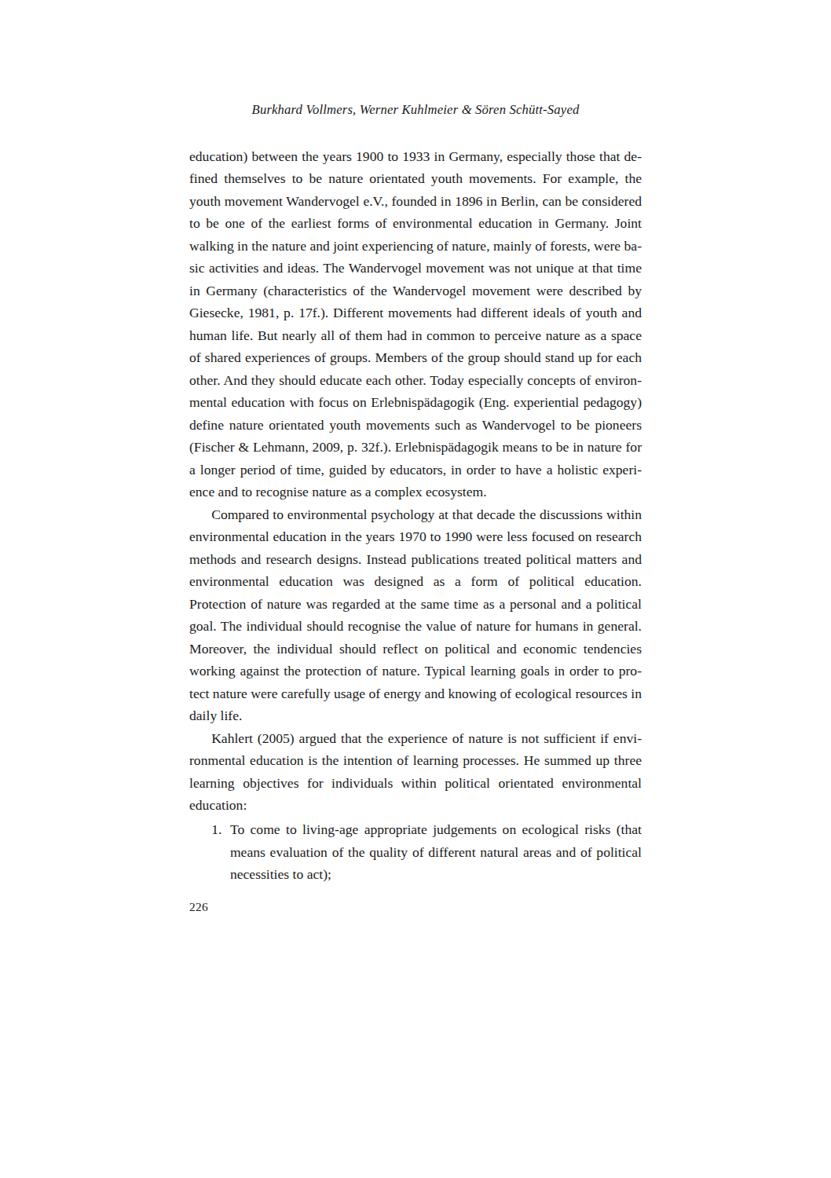Burkhard Vollmers, Werner Kuhlmeier & Sören Schütt-Sayed
education) between the years 1900 to 1933 in Germany, especially those that defined themselves to be nature orientated youth movements. For example, the youth movement Wandervogel e.V., founded in 1896 in Berlin, can be considered to be one of the earliest forms of environmental education in Germany. Joint walking in the nature and joint experiencing of nature, mainly of forests, were basic activities and ideas. The Wandervogel movement was not unique at that time in Germany (characteristics of the Wandervogel movement were described by Giesecke, 1981, p. 17f.). Different movements had different ideals of youth and human life. But nearly all of them had in common to perceive nature as a space of shared experiences of groups. Members of the group should stand up for each other. And they should educate each other. Today especially concepts of environmental education with focus on Erlebnispädagogik (Eng. experiential pedagogy) define nature orientated youth movements such as Wandervogel to be pioneers (Fischer & Lehmann, 2009, p. 32f.). Erlebnispädagogik means to be in nature for a longer period of time, guided by educators, in order to have a holistic experience and to recognise nature as a complex ecosystem.
Compared to environmental psychology at that decade the discussions within environmental education in the years 1970 to 1990 were less focused on research methods and research designs. Instead publications treated political matters and environmental education was designed as a form of political education. Protection of nature was regarded at the same time as a personal and a political goal. The individual should recognise the value of nature for humans in general. Moreover, the individual should reflect on political and economic tendencies working against the protection of nature. Typical learning goals in order to protect nature were carefully usage of energy and knowing of ecological resources in daily life.
Kahlert (2005) argued that the experience of nature is not sufficient if environmental education is the intention of learning processes. He summed up three learning objectives for individuals within political orientated environmental education:
To come to living-age appropriate judgements on ecological risks (that means evaluation of the quality of different natural areas and of political necessities to act);
226